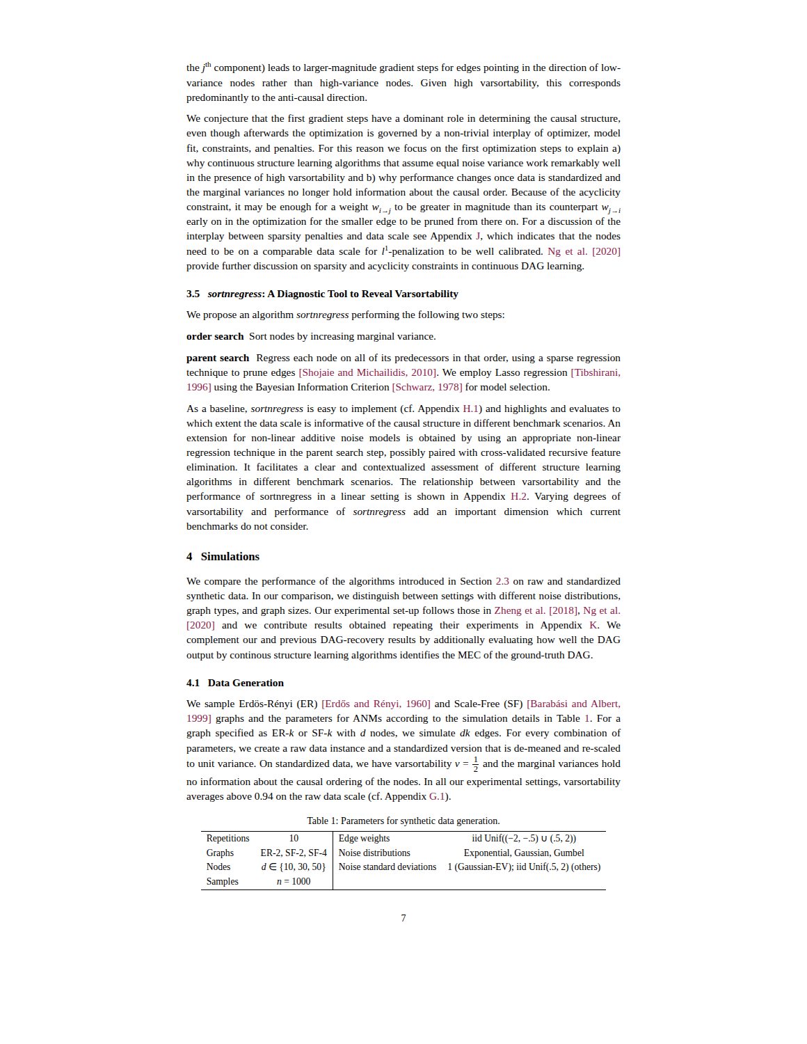the jth component) leads to larger-magnitude gradient steps for edges pointing in the direction of low-variance nodes rather than high-variance nodes. Given high varsortability, this corresponds predominantly to the anti-causal direction.
We conjecture that the first gradient steps have a dominant role in determining the causal structure, even though afterwards the optimization is governed by a non-trivial interplay of optimizer, model fit, constraints, and penalties. For this reason we focus on the first optimization steps to explain a) why continuous structure learning algorithms that assume equal noise variance work remarkably well in the presence of high varsortability and b) why performance changes once data is standardized and the marginal variances no longer hold information about the causal order. Because of the acyclicity constraint, it may be enough for a weight wi→j to be greater in magnitude than its counterpart wj→i early on in the optimization for the smaller edge to be pruned from there on. For a discussion of the interplay between sparsity penalties and data scale see Appendix J, which indicates that the nodes need to be on a comparable data scale for l1-penalization to be well calibrated. Ng et al. [2020] provide further discussion on sparsity and acyclicity constraints in continuous DAG learning.
3.5 sortnregress: A Diagnostic Tool to Reveal Varsortability
We propose an algorithm sortnregress performing the following two steps:
order search Sort nodes by increasing marginal variance.
parent search Regress each node on all of its predecessors in that order, using a sparse regression technique to prune edges [Shojaie and Michailidis, 2010]. We employ Lasso regression [Tibshirani, 1996] using the Bayesian Information Criterion [Schwarz, 1978] for model selection.
As a baseline, sortnregress is easy to implement (cf. Appendix H.1) and highlights and evaluates to which extent the data scale is informative of the causal structure in different benchmark scenarios. An extension for non-linear additive noise models is obtained by using an appropriate non-linear regression technique in the parent search step, possibly paired with cross-validated recursive feature elimination. It facilitates a clear and contextualized assessment of different structure learning algorithms in different benchmark scenarios. The relationship between varsortability and the performance of sortnregress in a linear setting is shown in Appendix H.2. Varying degrees of varsortability and performance of sortnregress add an important dimension which current benchmarks do not consider.
4 Simulations
We compare the performance of the algorithms introduced in Section 2.3 on raw and standardized synthetic data. In our comparison, we distinguish between settings with different noise distributions, graph types, and graph sizes. Our experimental set-up follows those in Zheng et al. [2018], Ng et al. [2020] and we contribute results obtained repeating their experiments in Appendix K. We complement our and previous DAG-recovery results by additionally evaluating how well the DAG output by continous structure learning algorithms identifies the MEC of the ground-truth DAG.
4.1 Data Generation
We sample Erdös-Rényi (ER) [Erdős and Rényi, 1960] and Scale-Free (SF) [Barabási and Albert, 1999] graphs and the parameters for ANMs according to the simulation details in Table 1. For a graph specified as ER-k or SF-k with d nodes, we simulate dk edges. For every combination of parameters, we create a raw data instance and a standardized version that is de-meaned and re-scaled to unit variance. On standardized data, we have varsortability v = 12 and the marginal variances hold no information about the causal ordering of the nodes. In all our experimental settings, varsortability averages above 0.94 on the raw data scale (cf. Appendix G.1).
Table 1: Parameters for synthetic data generation.
| Repetitions | 10 | Edge weights | iid Unif((−2, −.5) ∪ (.5, 2)) |
| Graphs | ER-2, SF-2, SF-4 | Noise distributions | Exponential, Gaussian, Gumbel |
| Nodes | d ∈ {10, 30, 50} | Noise standard deviations | 1 (Gaussian-EV); iid Unif(.5, 2) (others) |
| Samples | n = 1000 | | |
7